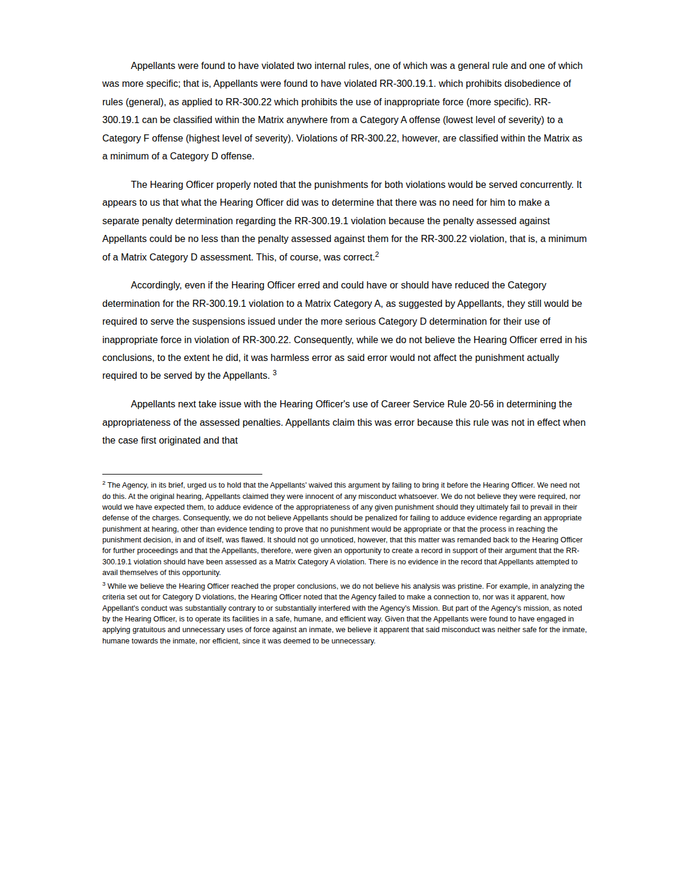Appellants were found to have violated two internal rules, one of which was a general rule and one of which was more specific; that is, Appellants were found to have violated RR-300.19.1. which prohibits disobedience of rules (general), as applied to RR-300.22 which prohibits the use of inappropriate force (more specific). RR-300.19.1 can be classified within the Matrix anywhere from a Category A offense (lowest level of severity) to a Category F offense (highest level of severity). Violations of RR-300.22, however, are classified within the Matrix as a minimum of a Category D offense.
The Hearing Officer properly noted that the punishments for both violations would be served concurrently. It appears to us that what the Hearing Officer did was to determine that there was no need for him to make a separate penalty determination regarding the RR-300.19.1 violation because the penalty assessed against Appellants could be no less than the penalty assessed against them for the RR-300.22 violation, that is, a minimum of a Matrix Category D assessment. This, of course, was correct.2
Accordingly, even if the Hearing Officer erred and could have or should have reduced the Category determination for the RR-300.19.1 violation to a Matrix Category A, as suggested by Appellants, they still would be required to serve the suspensions issued under the more serious Category D determination for their use of inappropriate force in violation of RR-300.22. Consequently, while we do not believe the Hearing Officer erred in his conclusions, to the extent he did, it was harmless error as said error would not affect the punishment actually required to be served by the Appellants. 3
Appellants next take issue with the Hearing Officer's use of Career Service Rule 20-56 in determining the appropriateness of the assessed penalties. Appellants claim this was error because this rule was not in effect when the case first originated and that
2 The Agency, in its brief, urged us to hold that the Appellants' waived this argument by failing to bring it before the Hearing Officer. We need not do this. At the original hearing, Appellants claimed they were innocent of any misconduct whatsoever. We do not believe they were required, nor would we have expected them, to adduce evidence of the appropriateness of any given punishment should they ultimately fail to prevail in their defense of the charges. Consequently, we do not believe Appellants should be penalized for failing to adduce evidence regarding an appropriate punishment at hearing, other than evidence tending to prove that no punishment would be appropriate or that the process in reaching the punishment decision, in and of itself, was flawed. It should not go unnoticed, however, that this matter was remanded back to the Hearing Officer for further proceedings and that the Appellants, therefore, were given an opportunity to create a record in support of their argument that the RR-300.19.1 violation should have been assessed as a Matrix Category A violation. There is no evidence in the record that Appellants attempted to avail themselves of this opportunity.
3 While we believe the Hearing Officer reached the proper conclusions, we do not believe his analysis was pristine. For example, in analyzing the criteria set out for Category D violations, the Hearing Officer noted that the Agency failed to make a connection to, nor was it apparent, how Appellant's conduct was substantially contrary to or substantially interfered with the Agency's Mission. But part of the Agency's mission, as noted by the Hearing Officer, is to operate its facilities in a safe, humane, and efficient way. Given that the Appellants were found to have engaged in applying gratuitous and unnecessary uses of force against an inmate, we believe it apparent that said misconduct was neither safe for the inmate, humane towards the inmate, nor efficient, since it was deemed to be unnecessary.